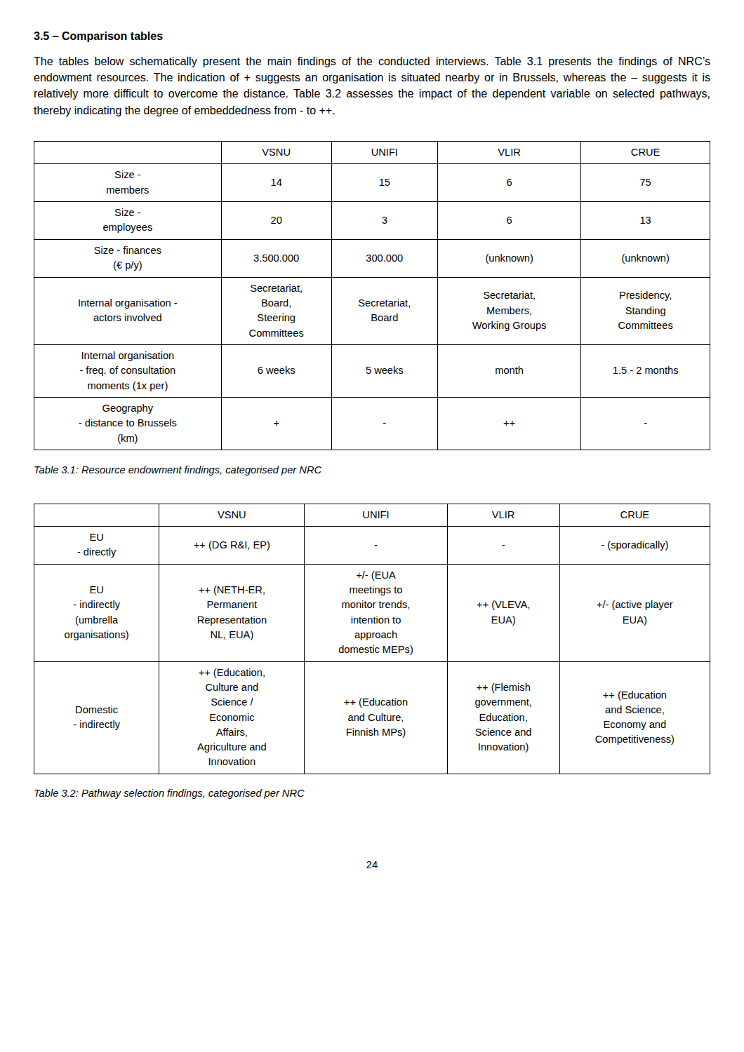3.5 – Comparison tables
The tables below schematically present the main findings of the conducted interviews. Table 3.1 presents the findings of NRC’s endowment resources. The indication of + suggests an organisation is situated nearby or in Brussels, whereas the – suggests it is relatively more difficult to overcome the distance. Table 3.2 assesses the impact of the dependent variable on selected pathways, thereby indicating the degree of embeddedness from - to ++.
Table 3.1: Resource endowment findings, categorised per NRC
| | VSNU | UNIFI | VLIR | CRUE |
| --- | --- | --- | --- | --- |
| Size - members | 14 | 15 | 6 | 75 |
| Size - employees | 20 | 3 | 6 | 13 |
| Size - finances (€ p/y) | 3.500.000 | 300.000 | (unknown) | (unknown) |
| Internal organisation - actors involved | Secretariat, Board, Steering Committees | Secretariat, Board | Secretariat, Members, Working Groups | Presidency, Standing Committees |
| Internal organisation - freq. of consultation moments (1x per) | 6 weeks | 5 weeks | month | 1.5 - 2 months |
| Geography - distance to Brussels (km) | + | - | ++ | - |
Table 3.2: Pathway selection findings, categorised per NRC
| | VSNU | UNIFI | VLIR | CRUE |
| --- | --- | --- | --- | --- |
| EU - directly | ++ (DG R&I, EP) | - | - | - (sporadically) |
| EU - indirectly (umbrella organisations) | ++ (NETH-ER, Permanent Representation NL, EUA) | +/- (EUA meetings to monitor trends, intention to approach domestic MEPs) | ++ (VLEVA, EUA) | +/- (active player EUA) |
| Domestic - indirectly | ++ (Education, Culture and Science / Economic Affairs, Agriculture and Innovation | ++ (Education and Culture, Finnish MPs) | ++ (Flemish government, Education, Science and Innovation) | ++ (Education and Science, Economy and Competitiveness) |
24